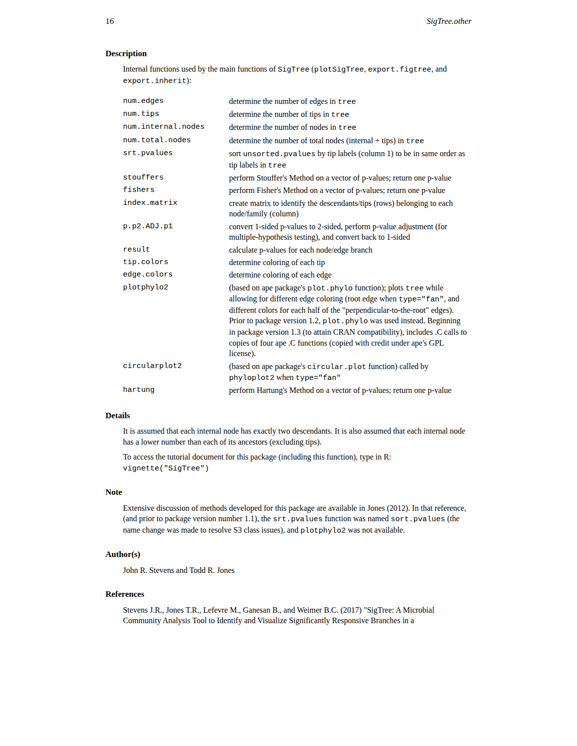16 SigTree.other
Description
Internal functions used by the main functions of SigTree (plotSigTree, export.figtree, and export.inherit):
| num.edges | determine the number of edges in tree |
| num.tips | determine the number of tips in tree |
| num.internal.nodes | determine the number of nodes in tree |
| num.total.nodes | determine the number of total nodes (internal + tips) in tree |
| srt.pvalues | sort unsorted.pvalues by tip labels (column 1) to be in same order as tip labels in tree |
| stouffers | perform Stouffer's Method on a vector of p-values; return one p-value |
| fishers | perform Fisher's Method on a vector of p-values; return one p-value |
| index.matrix | create matrix to identify the descendants/tips (rows) belonging to each node/family (column) |
| p.p2.ADJ.p1 | convert 1-sided p-values to 2-sided, perform p-value adjustment (for multiple-hypothesis testing), and convert back to 1-sided |
| result | calculate p-values for each node/edge branch |
| tip.colors | determine coloring of each tip |
| edge.colors | determine coloring of each edge |
| plotphylo2 | (based on ape package's plot.phylo function); plots tree while allowing for different edge coloring (root edge when type="fan" , and different colors for each half of the "perpendicular-to-the-root" edges). Prior to package version 1.2, plot.phylo was used instead. Beginning in package version 1.3 (to attain CRAN compatibility), includes .C calls to copies of four ape .C functions (copied with credit under ape's GPL license). |
| circularplot2 | (based on ape package's circular.plot function) called by phyloplot2 when type="fan" |
| hartung | perform Hartung's Method on a vector of p-values; return one p-value |
Details
It is assumed that each internal node has exactly two descendants. It is also assumed that each internal node has a lower number than each of its ancestors (excluding tips).
To access the tutorial document for this package (including this function), type in R: vignette("SigTree")
Note
Extensive discussion of methods developed for this package are available in Jones (2012). In that reference, (and prior to package version number 1.1), the srt.pvalues function was named sort.pvalues (the name change was made to resolve S3 class issues), and plotphylo2 was not available.
Author(s)
John R. Stevens and Todd R. Jones
References
Stevens J.R., Jones T.R., Lefevre M., Ganesan B., and Weimer B.C. (2017) "SigTree: A Microbial Community Analysis Tool to Identify and Visualize Significantly Responsive Branches in a